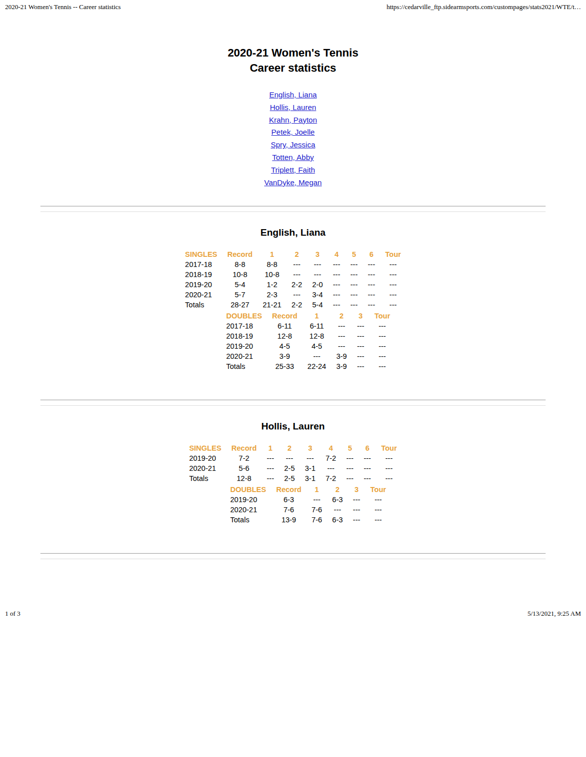2020-21 Women's Tennis -- Career statistics
https://cedarville_ftp.sidearmsports.com/custompages/stats2021/WTE/t…
2020-21 Women's Tennis
Career statistics
English, Liana
Hollis, Lauren
Krahn, Payton
Petek, Joelle
Spry, Jessica
Totten, Abby
Triplett, Faith
VanDyke, Megan
English, Liana
| SINGLES | Record | 1 | 2 | 3 | 4 | 5 | 6 | Tour |
| --- | --- | --- | --- | --- | --- | --- | --- | --- |
| 2017-18 | 8-8 | 8-8 | --- | --- | --- | --- | --- | --- |
| 2018-19 | 10-8 | 10-8 | --- | --- | --- | --- | --- | --- |
| 2019-20 | 5-4 | 1-2 | 2-2 | 2-0 | --- | --- | --- | --- |
| 2020-21 | 5-7 | 2-3 | --- | 3-4 | --- | --- | --- | --- |
| Totals | 28-27 | 21-21 | 2-2 | 5-4 | --- | --- | --- | --- |
| DOUBLES | Record | 1 | 2 | 3 | Tour |
| --- | --- | --- | --- | --- | --- |
| 2017-18 | 6-11 | 6-11 | --- | --- | --- |
| 2018-19 | 12-8 | 12-8 | --- | --- | --- |
| 2019-20 | 4-5 | 4-5 | --- | --- | --- |
| 2020-21 | 3-9 | --- | 3-9 | --- | --- |
| Totals | 25-33 | 22-24 | 3-9 | --- | --- |
Hollis, Lauren
| SINGLES | Record | 1 | 2 | 3 | 4 | 5 | 6 | Tour |
| --- | --- | --- | --- | --- | --- | --- | --- | --- |
| 2019-20 | 7-2 | --- | --- | --- | 7-2 | --- | --- | --- |
| 2020-21 | 5-6 | --- | 2-5 | 3-1 | --- | --- | --- | --- |
| Totals | 12-8 | --- | 2-5 | 3-1 | 7-2 | --- | --- | --- |
| DOUBLES | Record | 1 | 2 | 3 | Tour |
| --- | --- | --- | --- | --- | --- |
| 2019-20 | 6-3 | --- | 6-3 | --- | --- |
| 2020-21 | 7-6 | 7-6 | --- | --- | --- |
| Totals | 13-9 | 7-6 | 6-3 | --- | --- |
1 of 3
5/13/2021, 9:25 AM